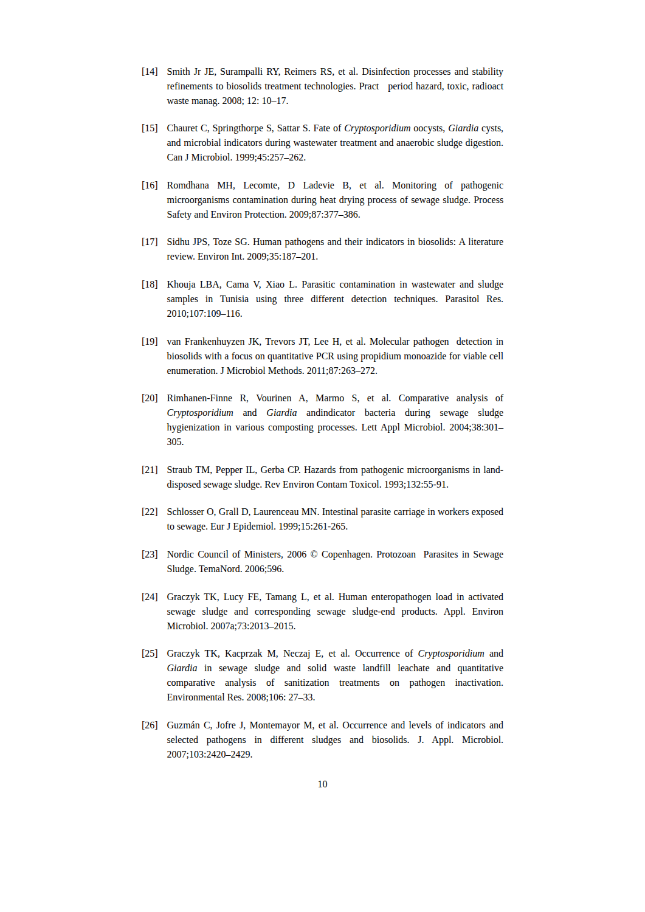[14] Smith Jr JE, Surampalli RY, Reimers RS, et al. Disinfection processes and stability refinements to biosolids treatment technologies. Pract period hazard, toxic, radioact waste manag. 2008; 12: 10–17.
[15] Chauret C, Springthorpe S, Sattar S. Fate of Cryptosporidium oocysts, Giardia cysts, and microbial indicators during wastewater treatment and anaerobic sludge digestion. Can J Microbiol. 1999;45:257–262.
[16] Romdhana MH, Lecomte, D Ladevie B, et al. Monitoring of pathogenic microorganisms contamination during heat drying process of sewage sludge. Process Safety and Environ Protection. 2009;87:377–386.
[17] Sidhu JPS, Toze SG. Human pathogens and their indicators in biosolids: A literature review. Environ Int. 2009;35:187–201.
[18] Khouja LBA, Cama V, Xiao L. Parasitic contamination in wastewater and sludge samples in Tunisia using three different detection techniques. Parasitol Res. 2010;107:109–116.
[19] van Frankenhuyzen JK, Trevors JT, Lee H, et al. Molecular pathogen detection in biosolids with a focus on quantitative PCR using propidium monoazide for viable cell enumeration. J Microbiol Methods. 2011;87:263–272.
[20] Rimhanen-Finne R, Vourinen A, Marmo S, et al. Comparative analysis of Cryptosporidium and Giardia andindicator bacteria during sewage sludge hygienization in various composting processes. Lett Appl Microbiol. 2004;38:301–305.
[21] Straub TM, Pepper IL, Gerba CP. Hazards from pathogenic microorganisms in land-disposed sewage sludge. Rev Environ Contam Toxicol. 1993;132:55-91.
[22] Schlosser O, Grall D, Laurenceau MN. Intestinal parasite carriage in workers exposed to sewage. Eur J Epidemiol. 1999;15:261-265.
[23] Nordic Council of Ministers, 2006 © Copenhagen. Protozoan Parasites in Sewage Sludge. TemaNord. 2006;596.
[24] Graczyk TK, Lucy FE, Tamang L, et al. Human enteropathogen load in activated sewage sludge and corresponding sewage sludge-end products. Appl. Environ Microbiol. 2007a;73:2013–2015.
[25] Graczyk TK, Kacprzak M, Neczaj E, et al. Occurrence of Cryptosporidium and Giardia in sewage sludge and solid waste landfill leachate and quantitative comparative analysis of sanitization treatments on pathogen inactivation. Environmental Res. 2008;106: 27–33.
[26] Guzmán C, Jofre J, Montemayor M, et al. Occurrence and levels of indicators and selected pathogens in different sludges and biosolids. J. Appl. Microbiol. 2007;103:2420–2429.
10